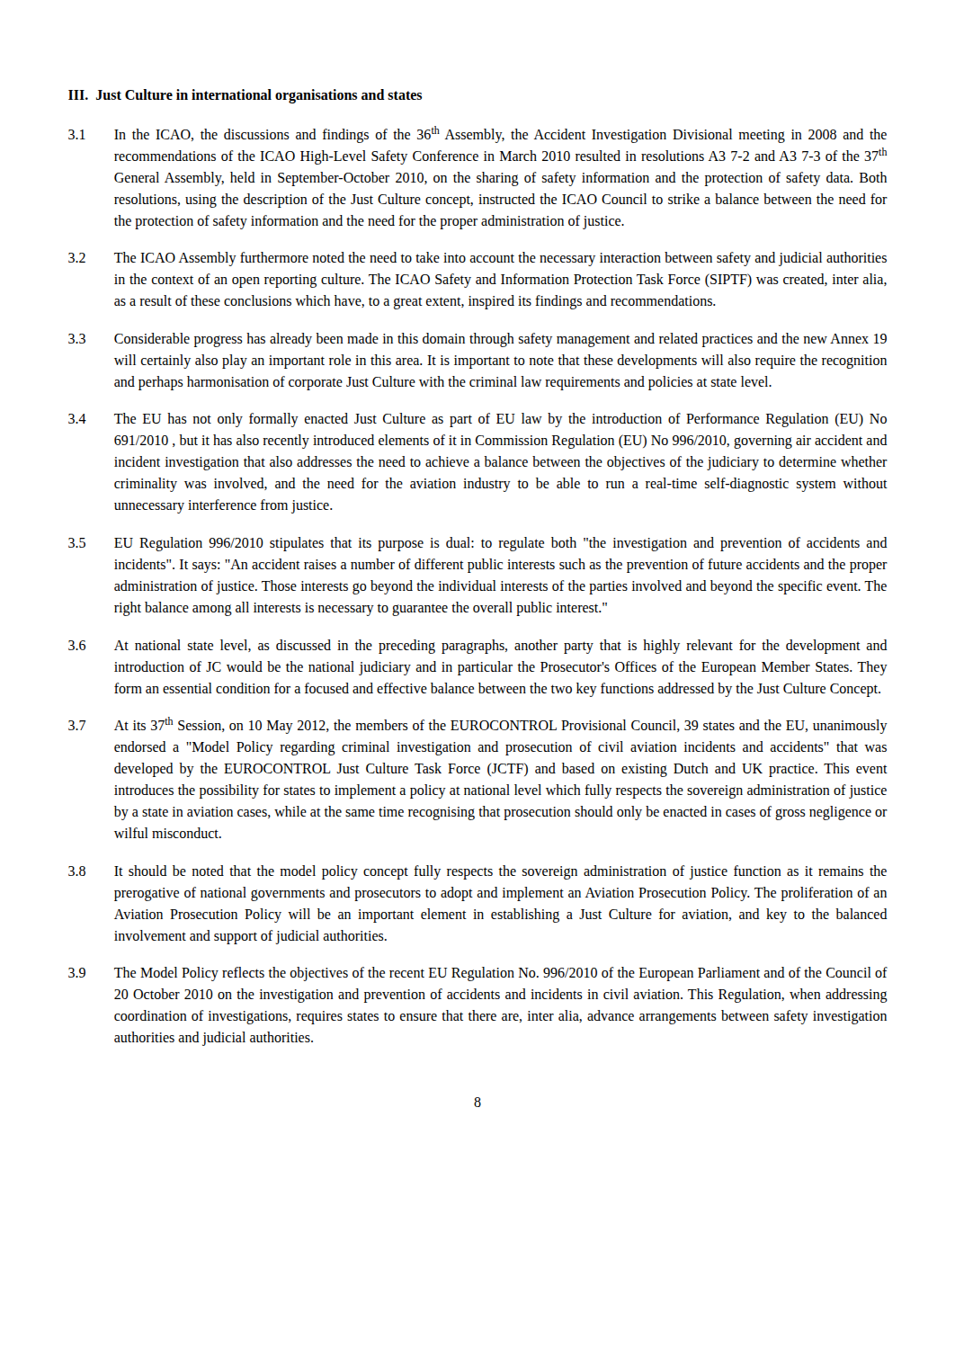III. Just Culture in international organisations and states
3.1
In the ICAO, the discussions and findings of the 36th Assembly, the Accident Investigation Divisional meeting in 2008 and the recommendations of the ICAO High-Level Safety Conference in March 2010 resulted in resolutions A3 7-2 and A3 7-3 of the 37th General Assembly, held in September-October 2010, on the sharing of safety information and the protection of safety data. Both resolutions, using the description of the Just Culture concept, instructed the ICAO Council to strike a balance between the need for the protection of safety information and the need for the proper administration of justice.
3.2
The ICAO Assembly furthermore noted the need to take into account the necessary interaction between safety and judicial authorities in the context of an open reporting culture. The ICAO Safety and Information Protection Task Force (SIPTF) was created, inter alia, as a result of these conclusions which have, to a great extent, inspired its findings and recommendations.
3.3
Considerable progress has already been made in this domain through safety management and related practices and the new Annex 19 will certainly also play an important role in this area. It is important to note that these developments will also require the recognition and perhaps harmonisation of corporate Just Culture with the criminal law requirements and policies at state level.
3.4
The EU has not only formally enacted Just Culture as part of EU law by the introduction of Performance Regulation (EU) No 691/2010 , but it has also recently introduced elements of it in Commission Regulation (EU) No 996/2010, governing air accident and incident investigation that also addresses the need to achieve a balance between the objectives of the judiciary to determine whether criminality was involved, and the need for the aviation industry to be able to run a real-time self-diagnostic system without unnecessary interference from justice.
3.5
EU Regulation 996/2010 stipulates that its purpose is dual: to regulate both "the investigation and prevention of accidents and incidents". It says: "An accident raises a number of different public interests such as the prevention of future accidents and the proper administration of justice. Those interests go beyond the individual interests of the parties involved and beyond the specific event. The right balance among all interests is necessary to guarantee the overall public interest."
3.6
At national state level, as discussed in the preceding paragraphs, another party that is highly relevant for the development and introduction of JC would be the national judiciary and in particular the Prosecutor's Offices of the European Member States. They form an essential condition for a focused and effective balance between the two key functions addressed by the Just Culture Concept.
3.7
At its 37th Session, on 10 May 2012, the members of the EUROCONTROL Provisional Council, 39 states and the EU, unanimously endorsed a "Model Policy regarding criminal investigation and prosecution of civil aviation incidents and accidents" that was developed by the EUROCONTROL Just Culture Task Force (JCTF) and based on existing Dutch and UK practice. This event introduces the possibility for states to implement a policy at national level which fully respects the sovereign administration of justice by a state in aviation cases, while at the same time recognising that prosecution should only be enacted in cases of gross negligence or wilful misconduct.
3.8
It should be noted that the model policy concept fully respects the sovereign administration of justice function as it remains the prerogative of national governments and prosecutors to adopt and implement an Aviation Prosecution Policy. The proliferation of an Aviation Prosecution Policy will be an important element in establishing a Just Culture for aviation, and key to the balanced involvement and support of judicial authorities.
3.9
The Model Policy reflects the objectives of the recent EU Regulation No. 996/2010 of the European Parliament and of the Council of 20 October 2010 on the investigation and prevention of accidents and incidents in civil aviation. This Regulation, when addressing coordination of investigations, requires states to ensure that there are, inter alia, advance arrangements between safety investigation authorities and judicial authorities.
8